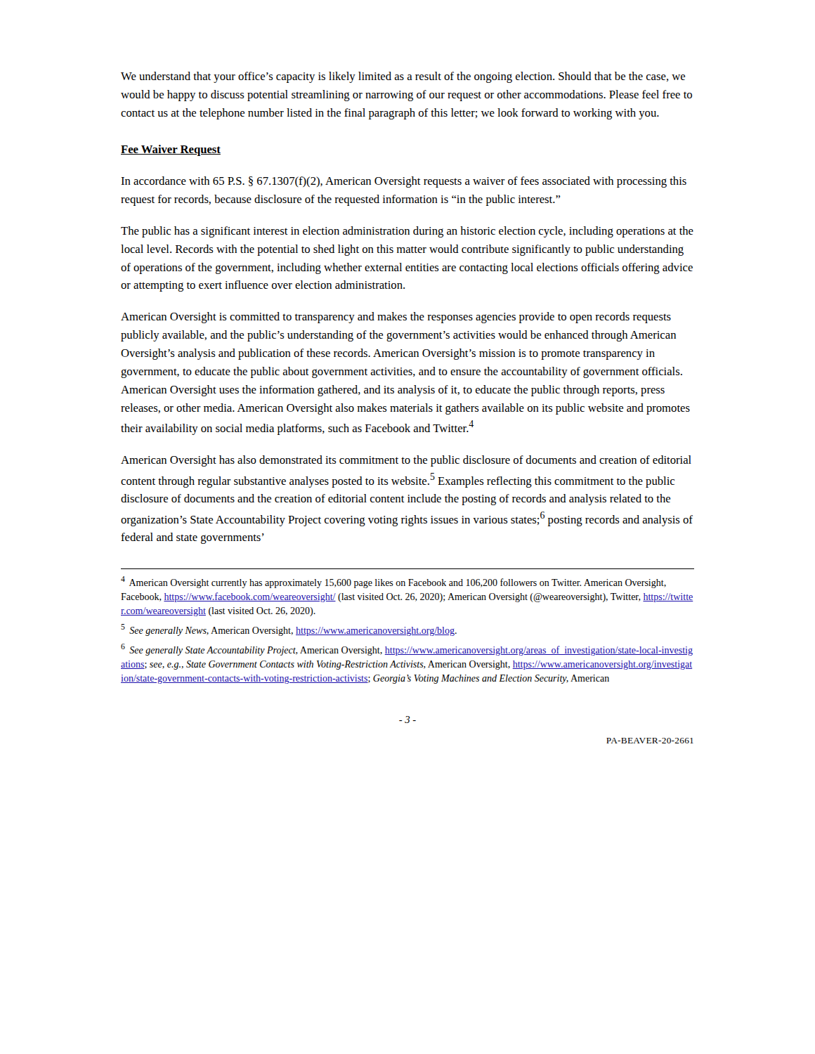We understand that your office’s capacity is likely limited as a result of the ongoing election. Should that be the case, we would be happy to discuss potential streamlining or narrowing of our request or other accommodations. Please feel free to contact us at the telephone number listed in the final paragraph of this letter; we look forward to working with you.
Fee Waiver Request
In accordance with 65 P.S. § 67.1307(f)(2), American Oversight requests a waiver of fees associated with processing this request for records, because disclosure of the requested information is “in the public interest.”
The public has a significant interest in election administration during an historic election cycle, including operations at the local level. Records with the potential to shed light on this matter would contribute significantly to public understanding of operations of the government, including whether external entities are contacting local elections officials offering advice or attempting to exert influence over election administration.
American Oversight is committed to transparency and makes the responses agencies provide to open records requests publicly available, and the public’s understanding of the government’s activities would be enhanced through American Oversight’s analysis and publication of these records. American Oversight’s mission is to promote transparency in government, to educate the public about government activities, and to ensure the accountability of government officials. American Oversight uses the information gathered, and its analysis of it, to educate the public through reports, press releases, or other media. American Oversight also makes materials it gathers available on its public website and promotes their availability on social media platforms, such as Facebook and Twitter.4
American Oversight has also demonstrated its commitment to the public disclosure of documents and creation of editorial content through regular substantive analyses posted to its website.5 Examples reflecting this commitment to the public disclosure of documents and the creation of editorial content include the posting of records and analysis related to the organization’s State Accountability Project covering voting rights issues in various states;6 posting records and analysis of federal and state governments’
4 American Oversight currently has approximately 15,600 page likes on Facebook and 106,200 followers on Twitter. American Oversight, Facebook, https://www.facebook.com/weareoversight/ (last visited Oct. 26, 2020); American Oversight (@weareoversight), Twitter, https://twitter.com/weareoversight (last visited Oct. 26, 2020).
5 See generally News, American Oversight, https://www.americanoversight.org/blog.
6 See generally State Accountability Project, American Oversight, https://www.americanoversight.org/areas_of_investigation/state-local-investigations; see, e.g., State Government Contacts with Voting-Restriction Activists, American Oversight, https://www.americanoversight.org/investigation/state-government-contacts-with-voting-restriction-activists; Georgia’s Voting Machines and Election Security, American
- 3 -
PA-BEAVER-20-2661